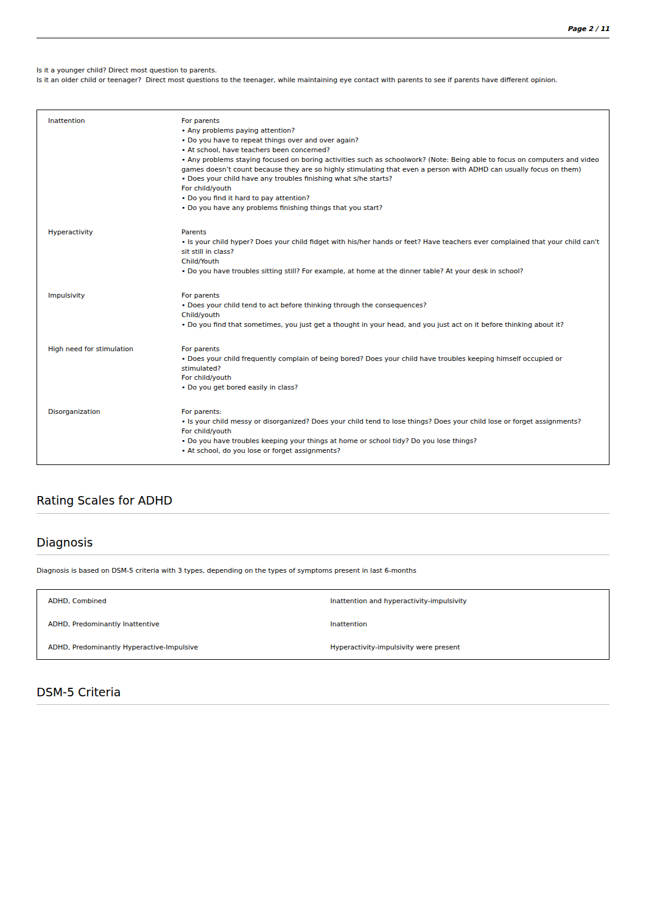Page 2 / 11
Is it a younger child? Direct most question to parents.
Is it an older child or teenager? Direct most questions to the teenager, while maintaining eye contact with parents to see if parents have different opinion.
| Inattention | For parents • Any problems paying attention? • Do you have to repeat things over and over again? • At school, have teachers been concerned? • Any problems staying focused on boring activities such as schoolwork? (Note: Being able to focus on computers and video games doesn’t count because they are so highly stimulating that even a person with ADHD can usually focus on them) • Does your child have any troubles finishing what s/he starts? For child/youth • Do you find it hard to pay attention? • Do you have any problems finishing things that you start? |
| Hyperactivity | Parents • Is your child hyper? Does your child fidget with his/her hands or feet? Have teachers ever complained that your child can't sit still in class? Child/Youth • Do you have troubles sitting still? For example, at home at the dinner table? At your desk in school? |
| Impulsivity | For parents • Does your child tend to act before thinking through the consequences? Child/youth • Do you find that sometimes, you just get a thought in your head, and you just act on it before thinking about it? |
| High need for stimulation | For parents • Does your child frequently complain of being bored? Does your child have troubles keeping himself occupied or stimulated? For child/youth • Do you get bored easily in class? |
| Disorganization | For parents: • Is your child messy or disorganized? Does your child tend to lose things? Does your child lose or forget assignments? For child/youth • Do you have troubles keeping your things at home or school tidy? Do you lose things? • At school, do you lose or forget assignments? |
Rating Scales for ADHD
Diagnosis
Diagnosis is based on DSM-5 criteria with 3 types, depending on the types of symptoms present in last 6-months
| ADHD, Combined | Inattention and hyperactivity-impulsivity |
| ADHD, Predominantly Inattentive | Inattention |
| ADHD, Predominantly Hyperactive-Impulsive | Hyperactivity-impulsivity were present |
DSM-5 Criteria